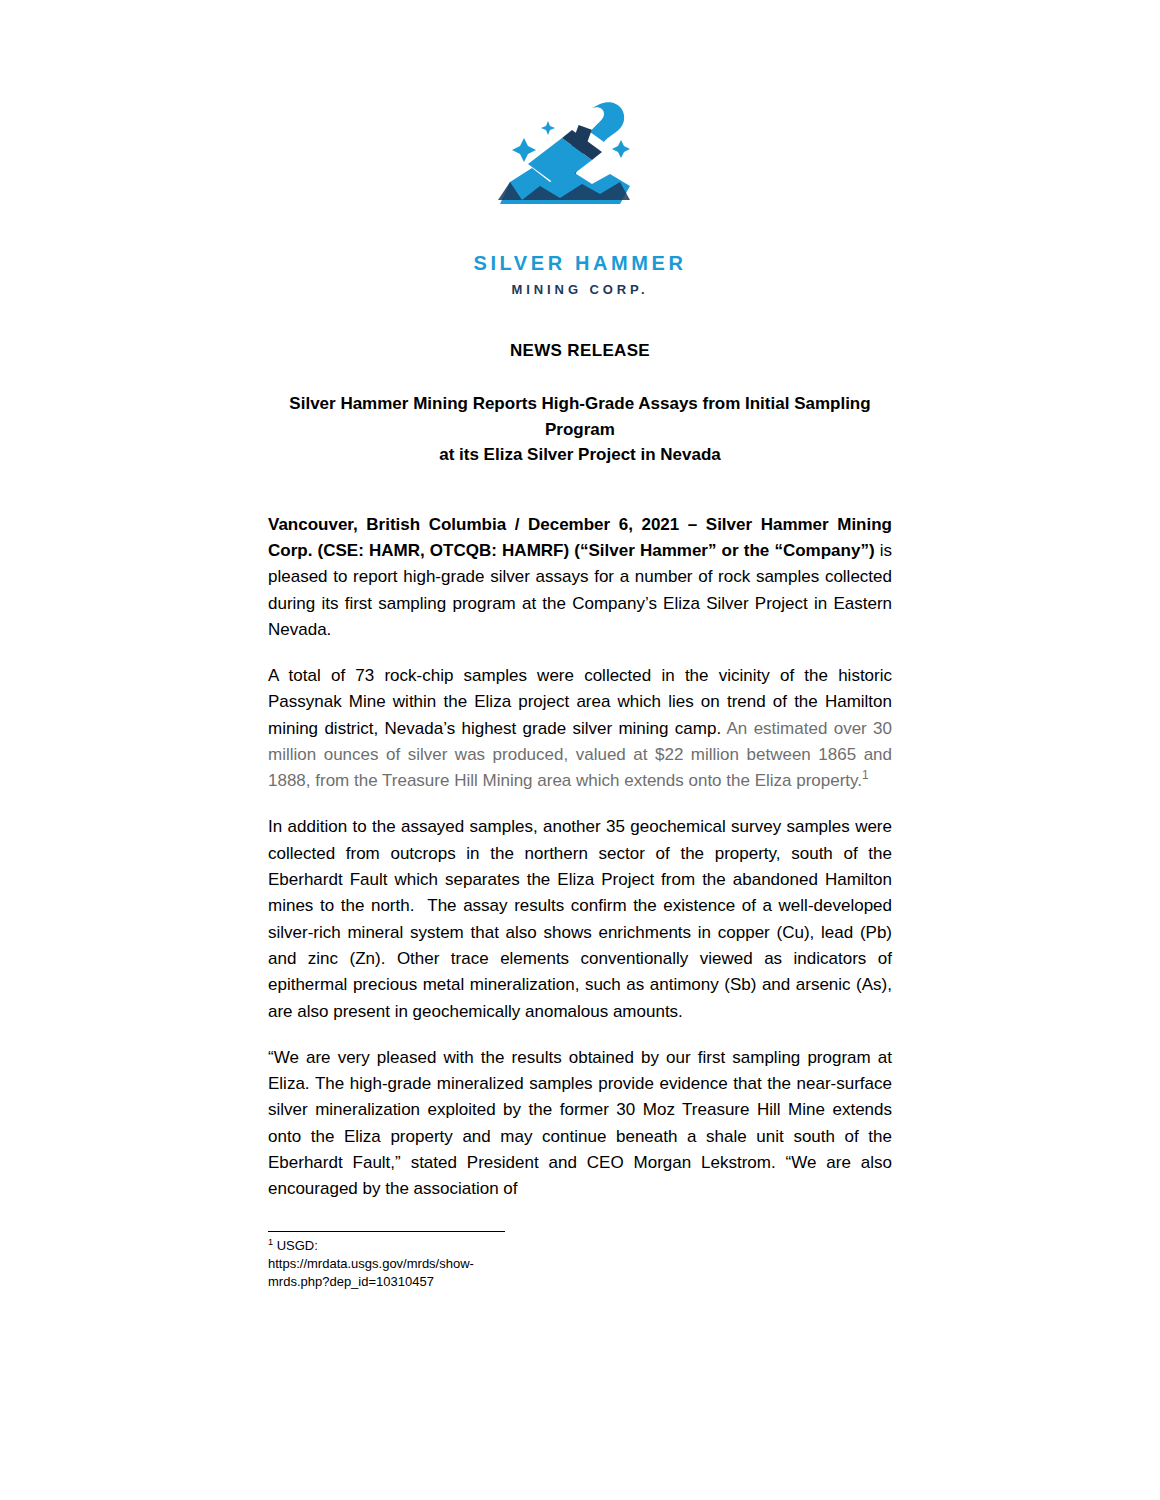SILVER HAMMER
MINING CORP.
NEWS RELEASE
Silver Hammer Mining Reports High-Grade Assays from Initial Sampling Program
at its Eliza Silver Project in Nevada
Vancouver, British Columbia / December 6, 2021 – Silver Hammer Mining Corp. (CSE: HAMR, OTCQB: HAMRF) (“Silver Hammer” or the “Company”) is pleased to report high-grade silver assays for a number of rock samples collected during its first sampling program at the Company’s Eliza Silver Project in Eastern Nevada.
A total of 73 rock-chip samples were collected in the vicinity of the historic Passynak Mine within the Eliza project area which lies on trend of the Hamilton mining district, Nevada’s highest grade silver mining camp. An estimated over 30 million ounces of silver was produced, valued at $22 million between 1865 and 1888, from the Treasure Hill Mining area which extends onto the Eliza property.1
In addition to the assayed samples, another 35 geochemical survey samples were collected from outcrops in the northern sector of the property, south of the Eberhardt Fault which separates the Eliza Project from the abandoned Hamilton mines to the north. The assay results confirm the existence of a well-developed silver-rich mineral system that also shows enrichments in copper (Cu), lead (Pb) and zinc (Zn). Other trace elements conventionally viewed as indicators of epithermal precious metal mineralization, such as antimony (Sb) and arsenic (As), are also present in geochemically anomalous amounts.
“We are very pleased with the results obtained by our first sampling program at Eliza. The high-grade mineralized samples provide evidence that the near-surface silver mineralization exploited by the former 30 Moz Treasure Hill Mine extends onto the Eliza property and may continue beneath a shale unit south of the Eberhardt Fault,” stated President and CEO Morgan Lekstrom. “We are also encouraged by the association of
1 USGD: https://mrdata.usgs.gov/mrds/show-mrds.php?dep_id=10310457